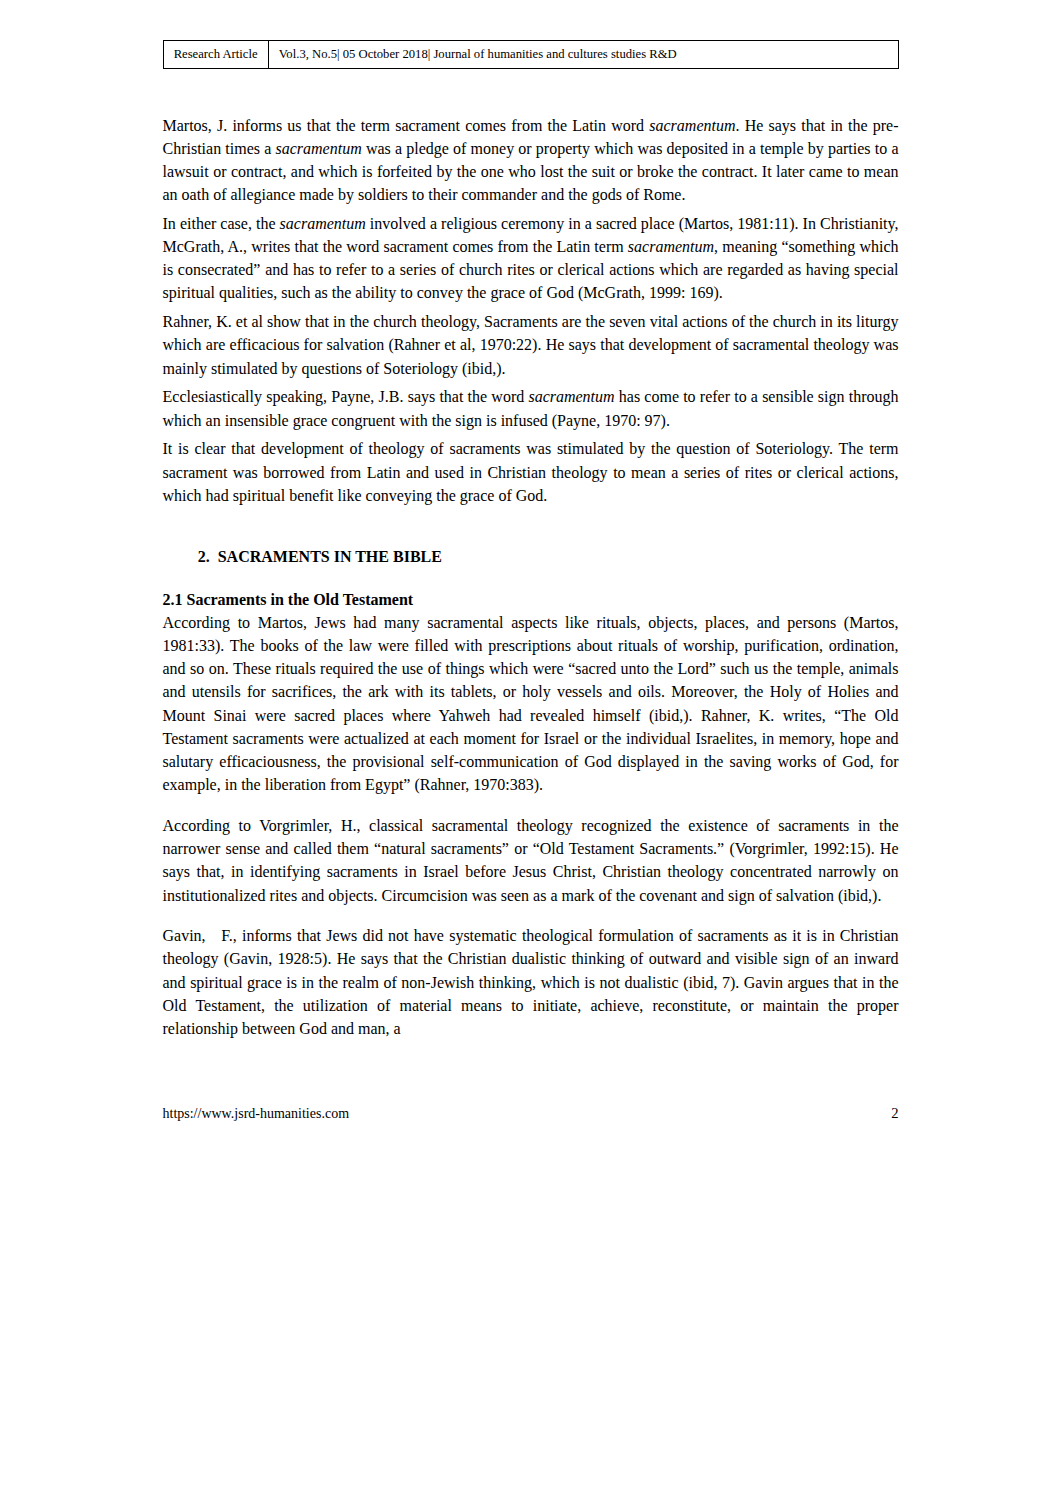Research Article
Vol.3, No.5| 05 October 2018| Journal of humanities and cultures studies R&D
Martos, J. informs us that the term sacrament comes from the Latin word sacramentum. He says that in the pre-Christian times a sacramentum was a pledge of money or property which was deposited in a temple by parties to a lawsuit or contract, and which is forfeited by the one who lost the suit or broke the contract. It later came to mean an oath of allegiance made by soldiers to their commander and the gods of Rome.
In either case, the sacramentum involved a religious ceremony in a sacred place (Martos, 1981:11). In Christianity, McGrath, A., writes that the word sacrament comes from the Latin term sacramentum, meaning “something which is consecrated” and has to refer to a series of church rites or clerical actions which are regarded as having special spiritual qualities, such as the ability to convey the grace of God (McGrath, 1999: 169).
Rahner, K. et al show that in the church theology, Sacraments are the seven vital actions of the church in its liturgy which are efficacious for salvation (Rahner et al, 1970:22). He says that development of sacramental theology was mainly stimulated by questions of Soteriology (ibid,).
Ecclesiastically speaking, Payne, J.B. says that the word sacramentum has come to refer to a sensible sign through which an insensible grace congruent with the sign is infused (Payne, 1970: 97).
It is clear that development of theology of sacraments was stimulated by the question of Soteriology. The term sacrament was borrowed from Latin and used in Christian theology to mean a series of rites or clerical actions, which had spiritual benefit like conveying the grace of God.
2. SACRAMENTS IN THE BIBLE
2.1 Sacraments in the Old Testament
According to Martos, Jews had many sacramental aspects like rituals, objects, places, and persons (Martos, 1981:33). The books of the law were filled with prescriptions about rituals of worship, purification, ordination, and so on. These rituals required the use of things which were “sacred unto the Lord” such us the temple, animals and utensils for sacrifices, the ark with its tablets, or holy vessels and oils. Moreover, the Holy of Holies and Mount Sinai were sacred places where Yahweh had revealed himself (ibid,). Rahner, K. writes, “The Old Testament sacraments were actualized at each moment for Israel or the individual Israelites, in memory, hope and salutary efficaciousness, the provisional self-communication of God displayed in the saving works of God, for example, in the liberation from Egypt” (Rahner, 1970:383).
According to Vorgrimler, H., classical sacramental theology recognized the existence of sacraments in the narrower sense and called them “natural sacraments” or “Old Testament Sacraments.” (Vorgrimler, 1992:15). He says that, in identifying sacraments in Israel before Jesus Christ, Christian theology concentrated narrowly on institutionalized rites and objects. Circumcision was seen as a mark of the covenant and sign of salvation (ibid,).
Gavin, F., informs that Jews did not have systematic theological formulation of sacraments as it is in Christian theology (Gavin, 1928:5). He says that the Christian dualistic thinking of outward and visible sign of an inward and spiritual grace is in the realm of non-Jewish thinking, which is not dualistic (ibid, 7). Gavin argues that in the Old Testament, the utilization of material means to initiate, achieve, reconstitute, or maintain the proper relationship between God and man, a
https://www.jsrd-humanities.com 2